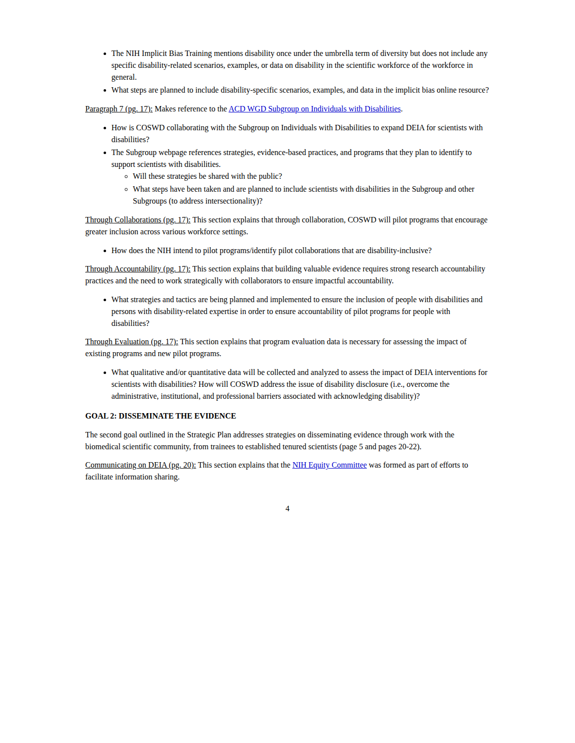The NIH Implicit Bias Training mentions disability once under the umbrella term of diversity but does not include any specific disability-related scenarios, examples, or data on disability in the scientific workforce of the workforce in general.
What steps are planned to include disability-specific scenarios, examples, and data in the implicit bias online resource?
Paragraph 7 (pg. 17): Makes reference to the ACD WGD Subgroup on Individuals with Disabilities.
How is COSWD collaborating with the Subgroup on Individuals with Disabilities to expand DEIA for scientists with disabilities?
The Subgroup webpage references strategies, evidence-based practices, and programs that they plan to identify to support scientists with disabilities.
Will these strategies be shared with the public?
What steps have been taken and are planned to include scientists with disabilities in the Subgroup and other Subgroups (to address intersectionality)?
Through Collaborations (pg. 17): This section explains that through collaboration, COSWD will pilot programs that encourage greater inclusion across various workforce settings.
How does the NIH intend to pilot programs/identify pilot collaborations that are disability-inclusive?
Through Accountability (pg. 17): This section explains that building valuable evidence requires strong research accountability practices and the need to work strategically with collaborators to ensure impactful accountability.
What strategies and tactics are being planned and implemented to ensure the inclusion of people with disabilities and persons with disability-related expertise in order to ensure accountability of pilot programs for people with disabilities?
Through Evaluation (pg. 17): This section explains that program evaluation data is necessary for assessing the impact of existing programs and new pilot programs.
What qualitative and/or quantitative data will be collected and analyzed to assess the impact of DEIA interventions for scientists with disabilities? How will COSWD address the issue of disability disclosure (i.e., overcome the administrative, institutional, and professional barriers associated with acknowledging disability)?
Goal 2: Disseminate the Evidence
The second goal outlined in the Strategic Plan addresses strategies on disseminating evidence through work with the biomedical scientific community, from trainees to established tenured scientists (page 5 and pages 20-22).
Communicating on DEIA (pg. 20): This section explains that the NIH Equity Committee was formed as part of efforts to facilitate information sharing.
4